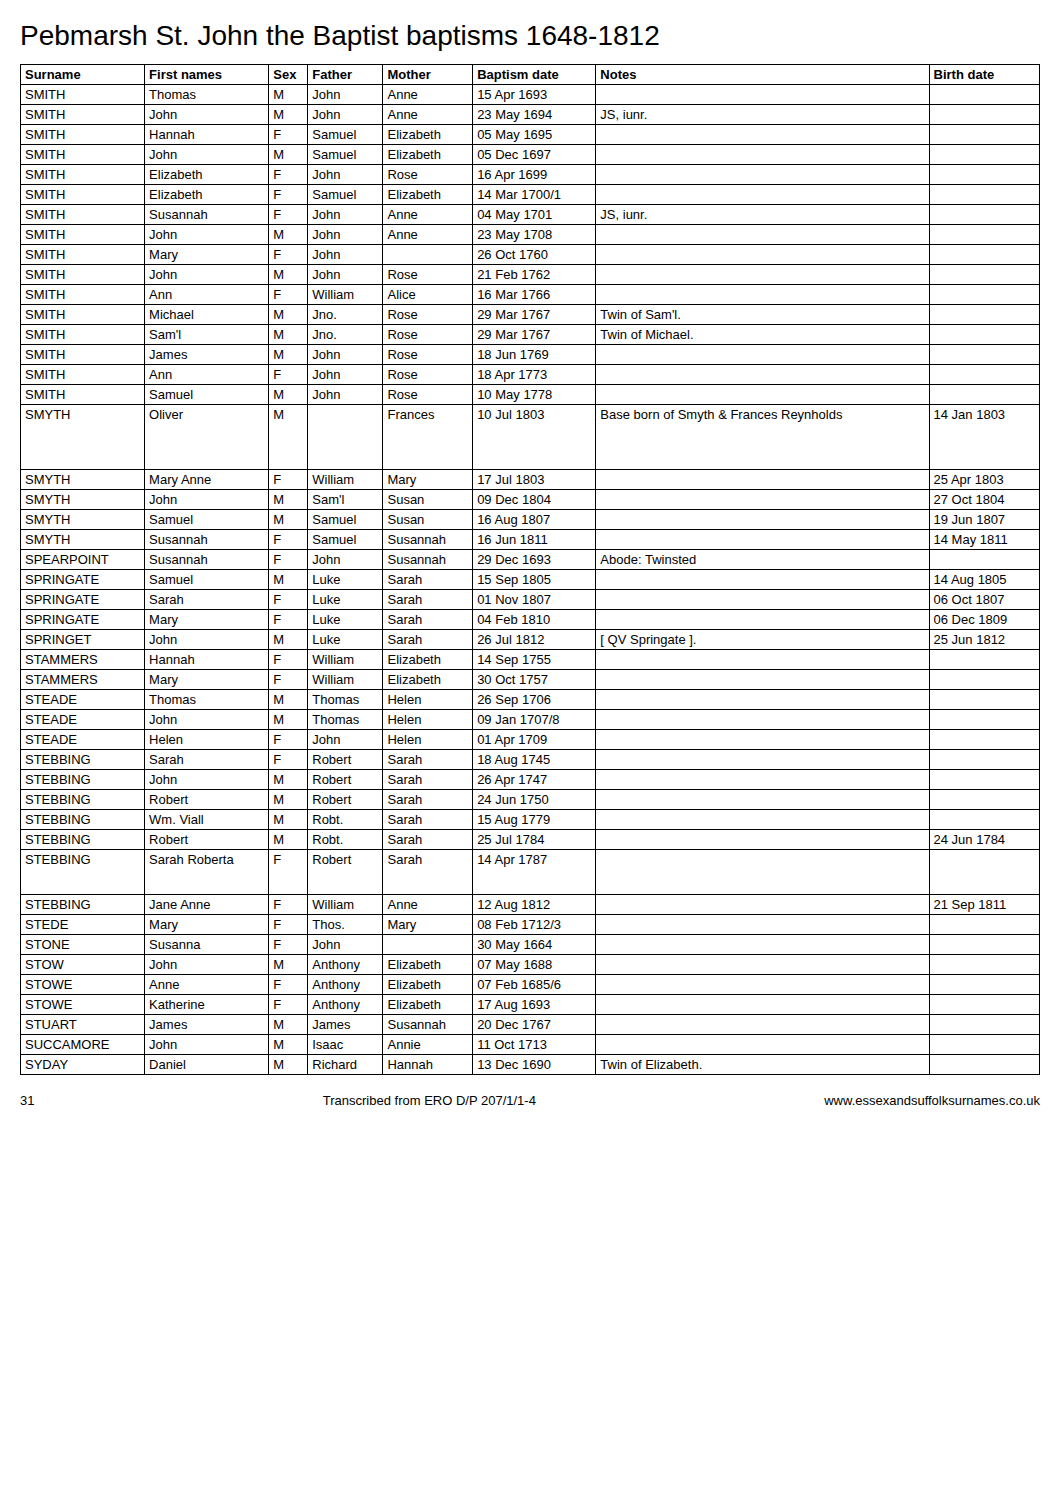Pebmarsh St. John the Baptist baptisms 1648-1812
| Surname | First names | Sex | Father | Mother | Baptism date | Notes | Birth date |
| --- | --- | --- | --- | --- | --- | --- | --- |
| SMITH | Thomas | M | John | Anne | 15 Apr 1693 | | |
| SMITH | John | M | John | Anne | 23 May 1694 | JS, iunr. | |
| SMITH | Hannah | F | Samuel | Elizabeth | 05 May 1695 | | |
| SMITH | John | M | Samuel | Elizabeth | 05 Dec 1697 | | |
| SMITH | Elizabeth | F | John | Rose | 16 Apr 1699 | | |
| SMITH | Elizabeth | F | Samuel | Elizabeth | 14 Mar 1700/1 | | |
| SMITH | Susannah | F | John | Anne | 04 May 1701 | JS, iunr. | |
| SMITH | John | M | John | Anne | 23 May 1708 | | |
| SMITH | Mary | F | John | | 26 Oct 1760 | | |
| SMITH | John | M | John | Rose | 21 Feb 1762 | | |
| SMITH | Ann | F | William | Alice | 16 Mar 1766 | | |
| SMITH | Michael | M | Jno. | Rose | 29 Mar 1767 | Twin of Sam'l. | |
| SMITH | Sam'l | M | Jno. | Rose | 29 Mar 1767 | Twin of Michael. | |
| SMITH | James | M | John | Rose | 18 Jun 1769 | | |
| SMITH | Ann | F | John | Rose | 18 Apr 1773 | | |
| SMITH | Samuel | M | John | Rose | 10 May 1778 | | |
| SMYTH | Oliver | M | | Frances | 10 Jul 1803 | Base born of Smyth & Frances Reynholds | 14 Jan 1803 |
| SMYTH | Mary Anne | F | William | Mary | 17 Jul 1803 | | 25 Apr 1803 |
| SMYTH | John | M | Sam'l | Susan | 09 Dec 1804 | | 27 Oct 1804 |
| SMYTH | Samuel | M | Samuel | Susan | 16 Aug 1807 | | 19 Jun 1807 |
| SMYTH | Susannah | F | Samuel | Susannah | 16 Jun 1811 | | 14 May 1811 |
| SPEARPOINT | Susannah | F | John | Susannah | 29 Dec 1693 | Abode: Twinsted | |
| SPRINGATE | Samuel | M | Luke | Sarah | 15 Sep 1805 | | 14 Aug 1805 |
| SPRINGATE | Sarah | F | Luke | Sarah | 01 Nov 1807 | | 06 Oct 1807 |
| SPRINGATE | Mary | F | Luke | Sarah | 04 Feb 1810 | | 06 Dec 1809 |
| SPRINGET | John | M | Luke | Sarah | 26 Jul 1812 | [ QV Springate ]. | 25 Jun 1812 |
| STAMMERS | Hannah | F | William | Elizabeth | 14 Sep 1755 | | |
| STAMMERS | Mary | F | William | Elizabeth | 30 Oct 1757 | | |
| STEADE | Thomas | M | Thomas | Helen | 26 Sep 1706 | | |
| STEADE | John | M | Thomas | Helen | 09 Jan 1707/8 | | |
| STEADE | Helen | F | John | Helen | 01 Apr 1709 | | |
| STEBBING | Sarah | F | Robert | Sarah | 18 Aug 1745 | | |
| STEBBING | John | M | Robert | Sarah | 26 Apr 1747 | | |
| STEBBING | Robert | M | Robert | Sarah | 24 Jun 1750 | | |
| STEBBING | Wm. Viall | M | Robt. | Sarah | 15 Aug 1779 | | |
| STEBBING | Robert | M | Robt. | Sarah | 25 Jul 1784 | | 24 Jun 1784 |
| STEBBING | Sarah Roberta | F | Robert | Sarah | 14 Apr 1787 | | |
| STEBBING | Jane Anne | F | William | Anne | 12 Aug 1812 | | 21 Sep 1811 |
| STEDE | Mary | F | Thos. | Mary | 08 Feb 1712/3 | | |
| STONE | Susanna | F | John | | 30 May 1664 | | |
| STOW | John | M | Anthony | Elizabeth | 07 May 1688 | | |
| STOWE | Anne | F | Anthony | Elizabeth | 07 Feb 1685/6 | | |
| STOWE | Katherine | F | Anthony | Elizabeth | 17 Aug 1693 | | |
| STUART | James | M | James | Susannah | 20 Dec 1767 | | |
| SUCCAMORE | John | M | Isaac | Annie | 11 Oct 1713 | | |
| SYDAY | Daniel | M | Richard | Hannah | 13 Dec 1690 | Twin of Elizabeth. | |
31 Transcribed from ERO D/P 207/1/1-4 www.essexandsuffolksurnames.co.uk